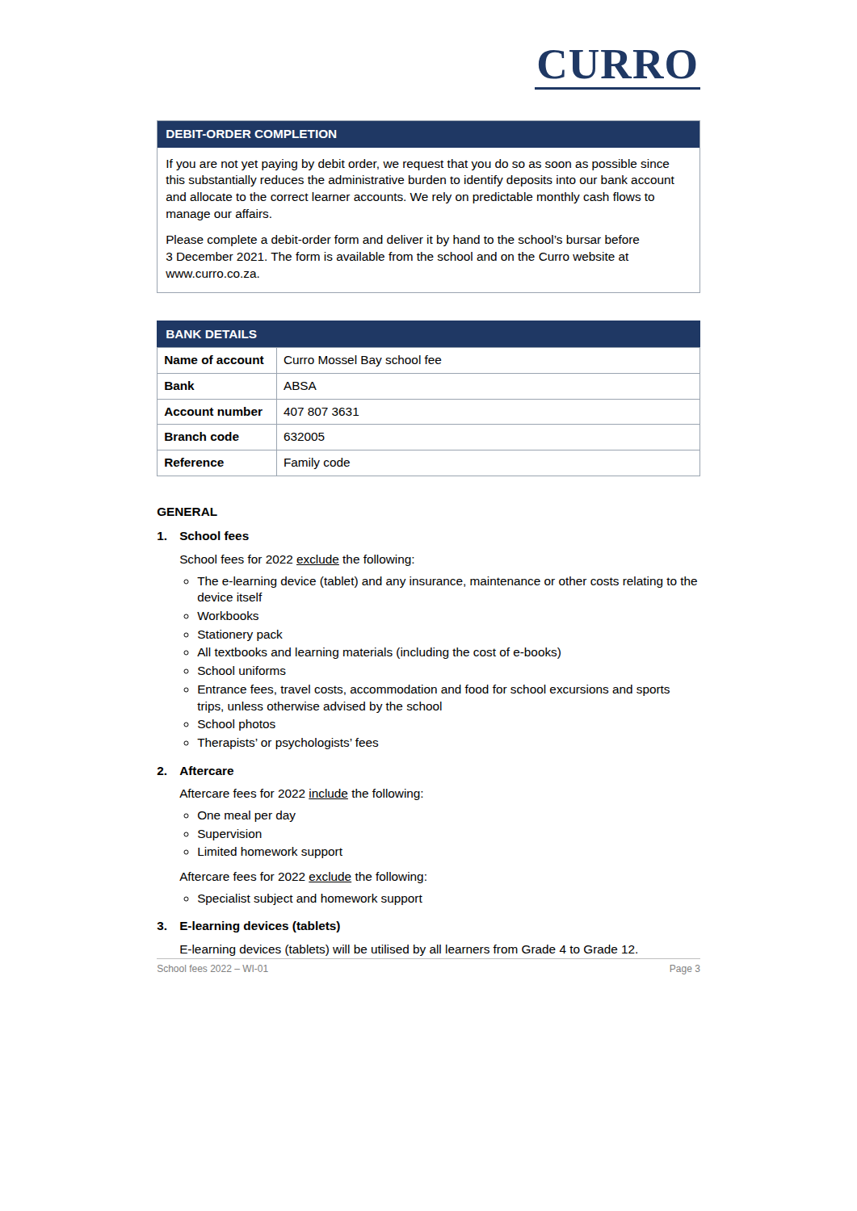CURRO
DEBIT-ORDER COMPLETION
If you are not yet paying by debit order, we request that you do so as soon as possible since this substantially reduces the administrative burden to identify deposits into our bank account and allocate to the correct learner accounts. We rely on predictable monthly cash flows to manage our affairs.
Please complete a debit-order form and deliver it by hand to the school’s bursar before
3 December 2021. The form is available from the school and on the Curro website at www.curro.co.za.
BANK DETAILS
| Name of account | Curro Mossel Bay school fee |
| Bank | ABSA |
| Account number | 407 807 3631 |
| Branch code | 632005 |
| Reference | Family code |
GENERAL
1. School fees
School fees for 2022 exclude the following:
The e-learning device (tablet) and any insurance, maintenance or other costs relating to the device itself
Workbooks
Stationery pack
All textbooks and learning materials (including the cost of e-books)
School uniforms
Entrance fees, travel costs, accommodation and food for school excursions and sports trips, unless otherwise advised by the school
School photos
Therapists’ or psychologists’ fees
2. Aftercare
Aftercare fees for 2022 include the following:
One meal per day
Supervision
Limited homework support
Aftercare fees for 2022 exclude the following:
Specialist subject and homework support
3. E-learning devices (tablets)
E-learning devices (tablets) will be utilised by all learners from Grade 4 to Grade 12.
School fees 2022 – WI-01 Page 3